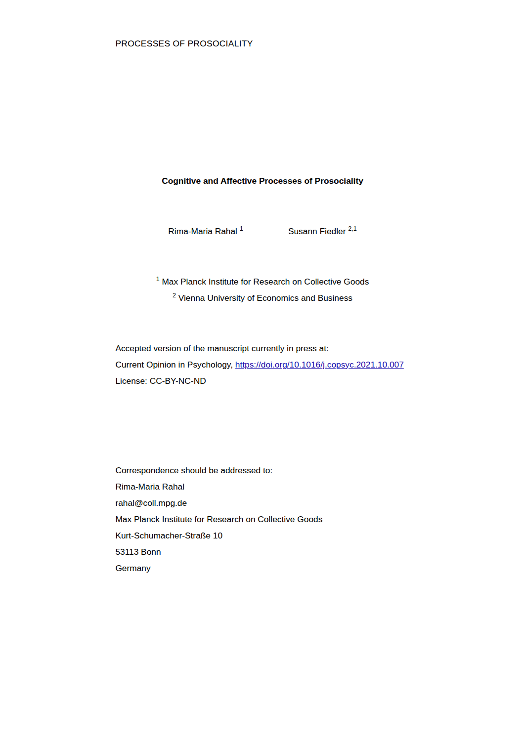PROCESSES OF PROSOCIALITY
Cognitive and Affective Processes of Prosociality
Rima-Maria Rahal 1 Susann Fiedler 2,1
1 Max Planck Institute for Research on Collective Goods
2 Vienna University of Economics and Business
Accepted version of the manuscript currently in press at:
Current Opinion in Psychology, https://doi.org/10.1016/j.copsyc.2021.10.007
License: CC-BY-NC-ND
Correspondence should be addressed to:
Rima-Maria Rahal
rahal@coll.mpg.de
Max Planck Institute for Research on Collective Goods
Kurt-Schumacher-Straße 10
53113 Bonn
Germany